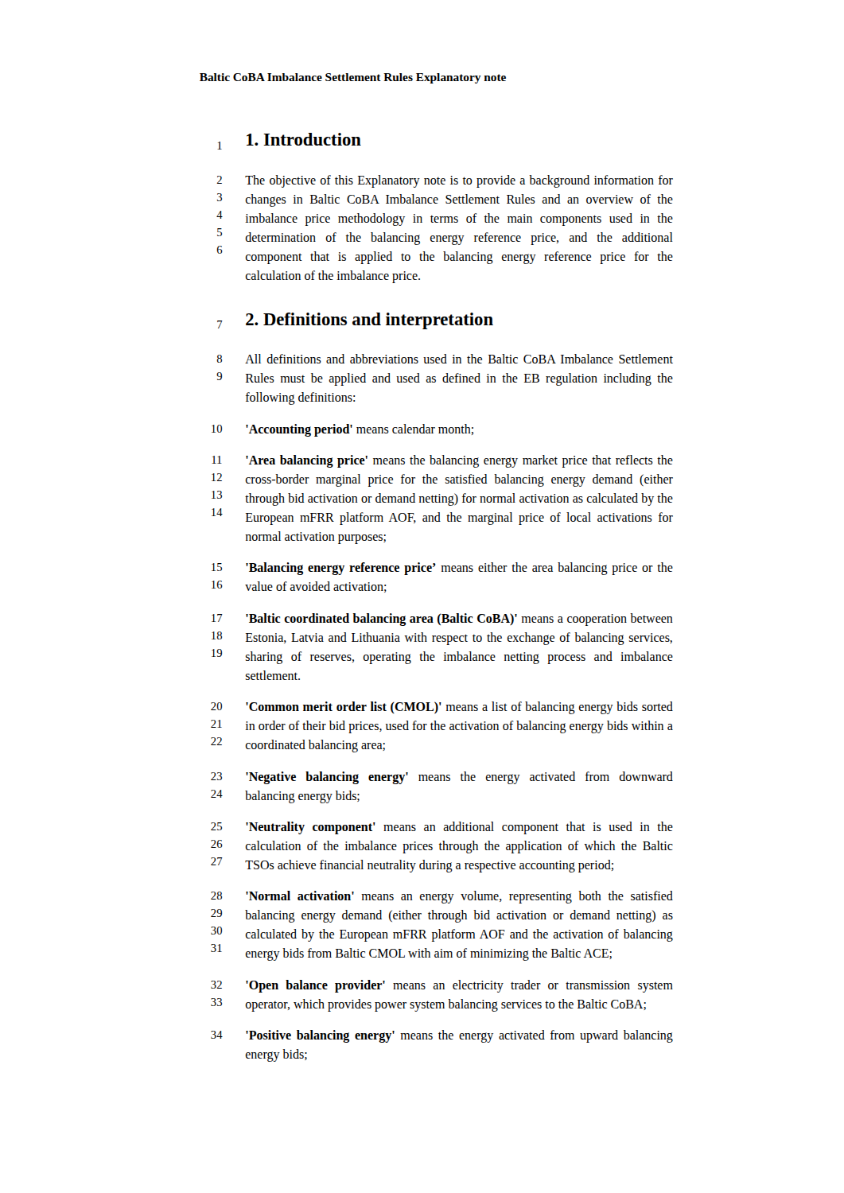Baltic CoBA Imbalance Settlement Rules Explanatory note
1
1. Introduction
2
3
4
5
6
The objective of this Explanatory note is to provide a background information for changes in Baltic CoBA Imbalance Settlement Rules and an overview of the imbalance price methodology in terms of the main components used in the determination of the balancing energy reference price, and the additional component that is applied to the balancing energy reference price for the calculation of the imbalance price.
7
2. Definitions and interpretation
8
9
All definitions and abbreviations used in the Baltic CoBA Imbalance Settlement Rules must be applied and used as defined in the EB regulation including the following definitions:
10
'Accounting period' means calendar month;
11
12
13
14
'Area balancing price' means the balancing energy market price that reflects the cross-border marginal price for the satisfied balancing energy demand (either through bid activation or demand netting) for normal activation as calculated by the European mFRR platform AOF, and the marginal price of local activations for normal activation purposes;
15
16
'Balancing energy reference price’ means either the area balancing price or the value of avoided activation;
17
18
19
'Baltic coordinated balancing area (Baltic CoBA)' means a cooperation between Estonia, Latvia and Lithuania with respect to the exchange of balancing services, sharing of reserves, operating the imbalance netting process and imbalance settlement.
20
21
22
'Common merit order list (CMOL)' means a list of balancing energy bids sorted in order of their bid prices, used for the activation of balancing energy bids within a coordinated balancing area;
23
24
'Negative balancing energy' means the energy activated from downward balancing energy bids;
25
26
27
'Neutrality component' means an additional component that is used in the calculation of the imbalance prices through the application of which the Baltic TSOs achieve financial neutrality during a respective accounting period;
28
29
30
31
'Normal activation' means an energy volume, representing both the satisfied balancing energy demand (either through bid activation or demand netting) as calculated by the European mFRR platform AOF and the activation of balancing energy bids from Baltic CMOL with aim of minimizing the Baltic ACE;
32
33
'Open balance provider' means an electricity trader or transmission system operator, which provides power system balancing services to the Baltic CoBA;
34
'Positive balancing energy' means the energy activated from upward balancing energy bids;